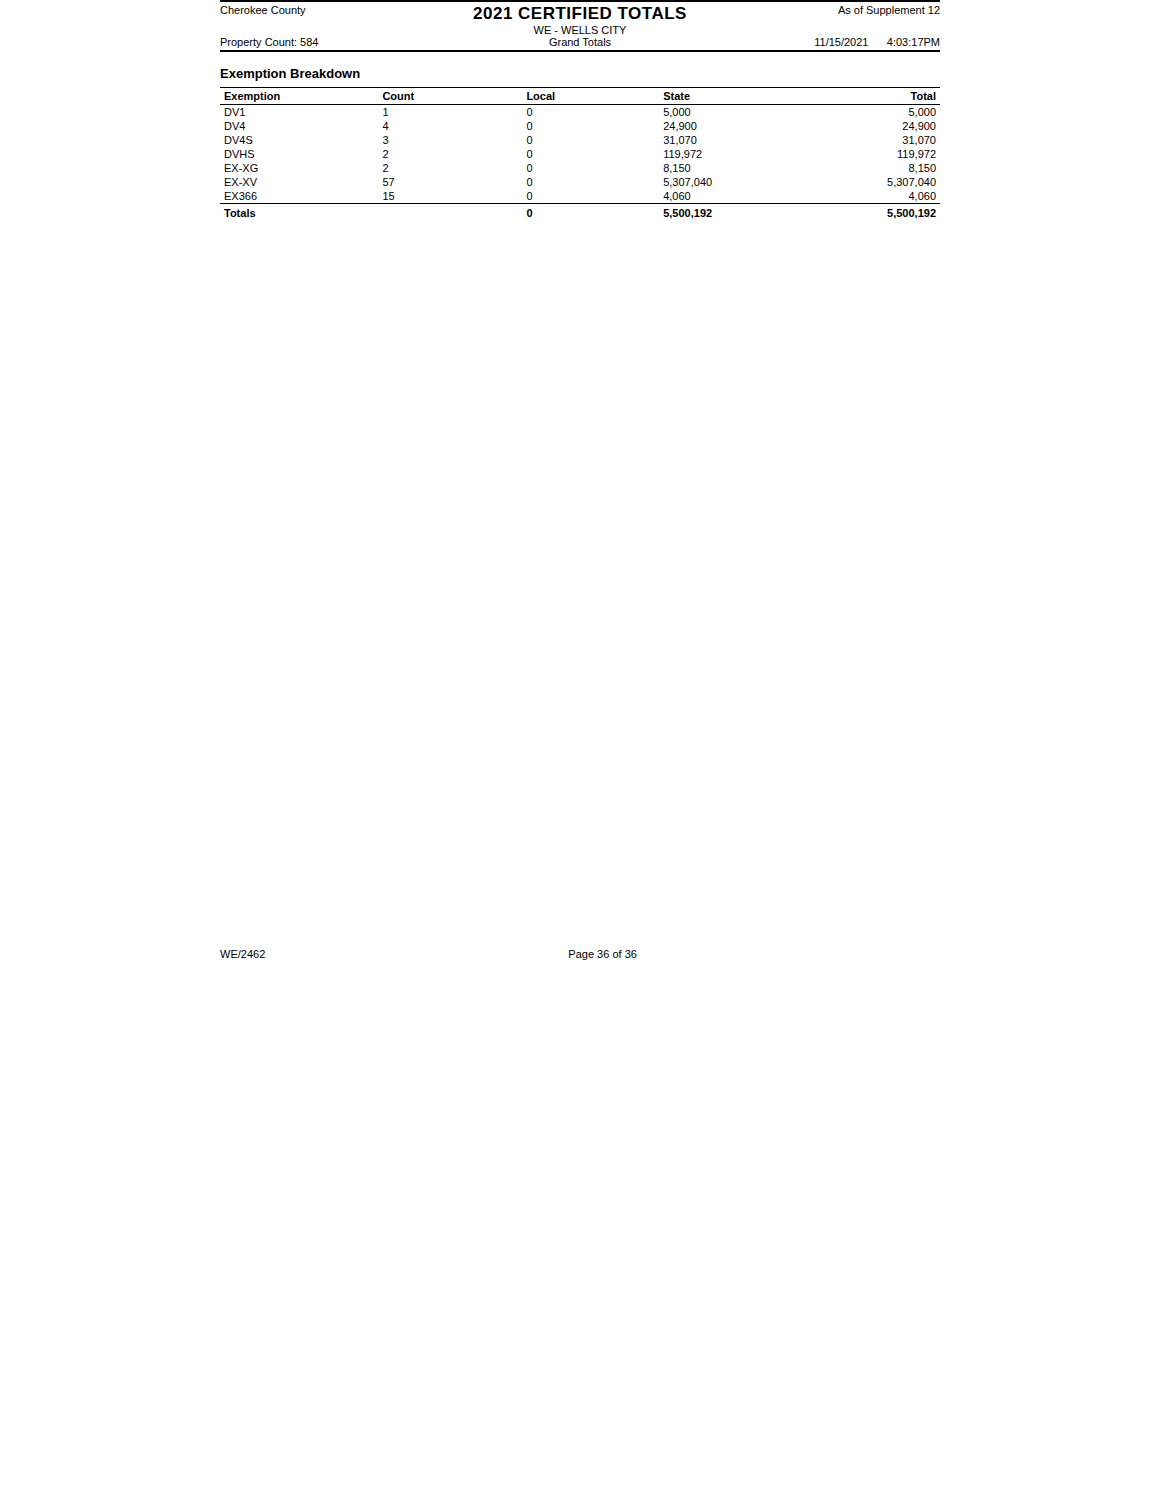| Cherokee County | 2021 CERTIFIED TOTALS | As of Supplement 12 |
| | WE - WELLS CITY | |
| Property Count: 584 | Grand Totals | 11/15/2021 4:03:17PM |
Exemption Breakdown
| Exemption | Count | Local | State | Total |
| --- | --- | --- | --- | --- |
| DV1 | 1 | 0 | 5,000 | 5,000 |
| DV4 | 4 | 0 | 24,900 | 24,900 |
| DV4S | 3 | 0 | 31,070 | 31,070 |
| DVHS | 2 | 0 | 119,972 | 119,972 |
| EX-XG | 2 | 0 | 8,150 | 8,150 |
| EX-XV | 57 | 0 | 5,307,040 | 5,307,040 |
| EX366 | 15 | 0 | 4,060 | 4,060 |
| Totals | | 0 | 5,500,192 | 5,500,192 |
WE/2462
Page 36 of 36